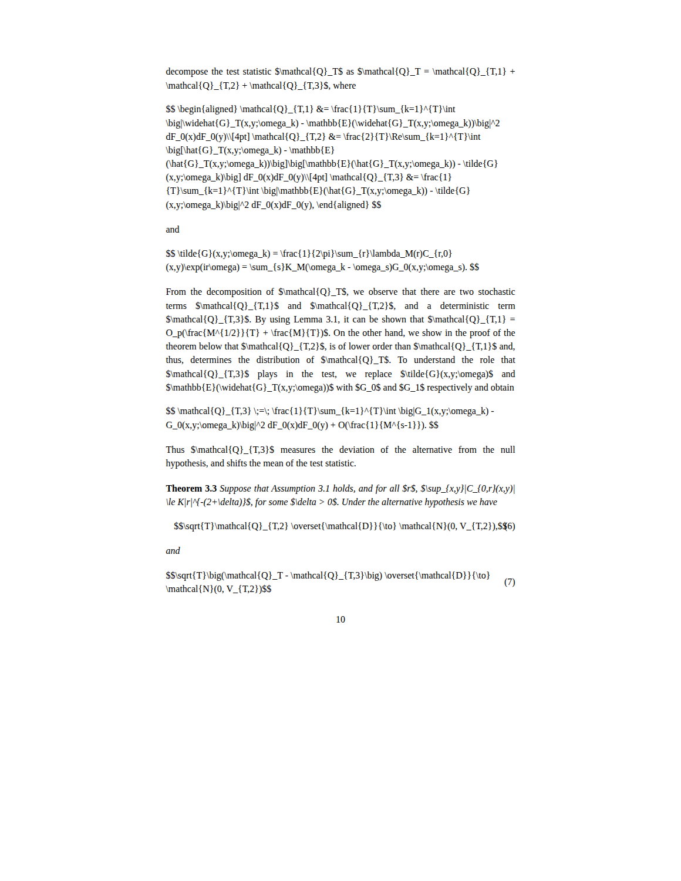decompose the test statistic $\mathcal{Q}_T$ as $\mathcal{Q}_T = \mathcal{Q}_{T,1} + \mathcal{Q}_{T,2} + \mathcal{Q}_{T,3}$, where
$$ \begin{aligned} \mathcal{Q}_{T,1} &= \frac{1}{T}\sum_{k=1}^{T}\int \big|\widehat{G}_T(x,y;\omega_k) - \mathbb{E}(\widehat{G}_T(x,y;\omega_k))\big|^2 dF_0(x)dF_0(y)\\[4pt] \mathcal{Q}_{T,2} &= \frac{2}{T}\Re\sum_{k=1}^{T}\int \big[\hat{G}_T(x,y;\omega_k) - \mathbb{E}(\hat{G}_T(x,y;\omega_k))\big]\big[\mathbb{E}(\hat{G}_T(x,y;\omega_k)) - \tilde{G}(x,y;\omega_k)\big] dF_0(x)dF_0(y)\\[4pt] \mathcal{Q}_{T,3} &= \frac{1}{T}\sum_{k=1}^{T}\int \big|\mathbb{E}(\hat{G}_T(x,y;\omega_k)) - \tilde{G}(x,y;\omega_k)\big|^2 dF_0(x)dF_0(y), \end{aligned} $$
and
$$ \tilde{G}(x,y;\omega_k) = \frac{1}{2\pi}\sum_{r}\lambda_M(r)C_{r,0}(x,y)\exp(ir\omega) = \sum_{s}K_M(\omega_k - \omega_s)G_0(x,y;\omega_s). $$
From the decomposition of $\mathcal{Q}_T$, we observe that there are two stochastic terms $\mathcal{Q}_{T,1}$ and $\mathcal{Q}_{T,2}$, and a deterministic term $\mathcal{Q}_{T,3}$. By using Lemma 3.1, it can be shown that $\mathcal{Q}_{T,1} = O_p(\frac{M^{1/2}}{T} + \frac{M}{T})$. On the other hand, we show in the proof of the theorem below that $\mathcal{Q}_{T,2}$, is of lower order than $\mathcal{Q}_{T,1}$ and, thus, determines the distribution of $\mathcal{Q}_T$. To understand the role that $\mathcal{Q}_{T,3}$ plays in the test, we replace $\tilde{G}(x,y;\omega)$ and $\mathbb{E}(\widehat{G}_T(x,y;\omega))$ with $G_0$ and $G_1$ respectively and obtain
$$ \mathcal{Q}_{T,3} \;=\; \frac{1}{T}\sum_{k=1}^{T}\int \big|G_1(x,y;\omega_k) - G_0(x,y;\omega_k)\big|^2 dF_0(x)dF_0(y) + O(\frac{1}{M^{s-1}}). $$
Thus $\mathcal{Q}_{T,3}$ measures the deviation of the alternative from the null hypothesis, and shifts the mean of the test statistic.
Theorem 3.3 Suppose that Assumption 3.1 holds, and for all $r$, $\sup_{x,y}|C_{0,r}(x,y)| \le K|r|^{-(2+\delta)}$, for some $\delta > 0$. Under the alternative hypothesis we have
$$\sqrt{T}\mathcal{Q}_{T,2} \overset{\mathcal{D}}{\to} \mathcal{N}(0, V_{T,2}),$$
(6)
and
$$\sqrt{T}\big(\mathcal{Q}_T - \mathcal{Q}_{T,3}\big) \overset{\mathcal{D}}{\to} \mathcal{N}(0, V_{T,2})$$
(7)
10